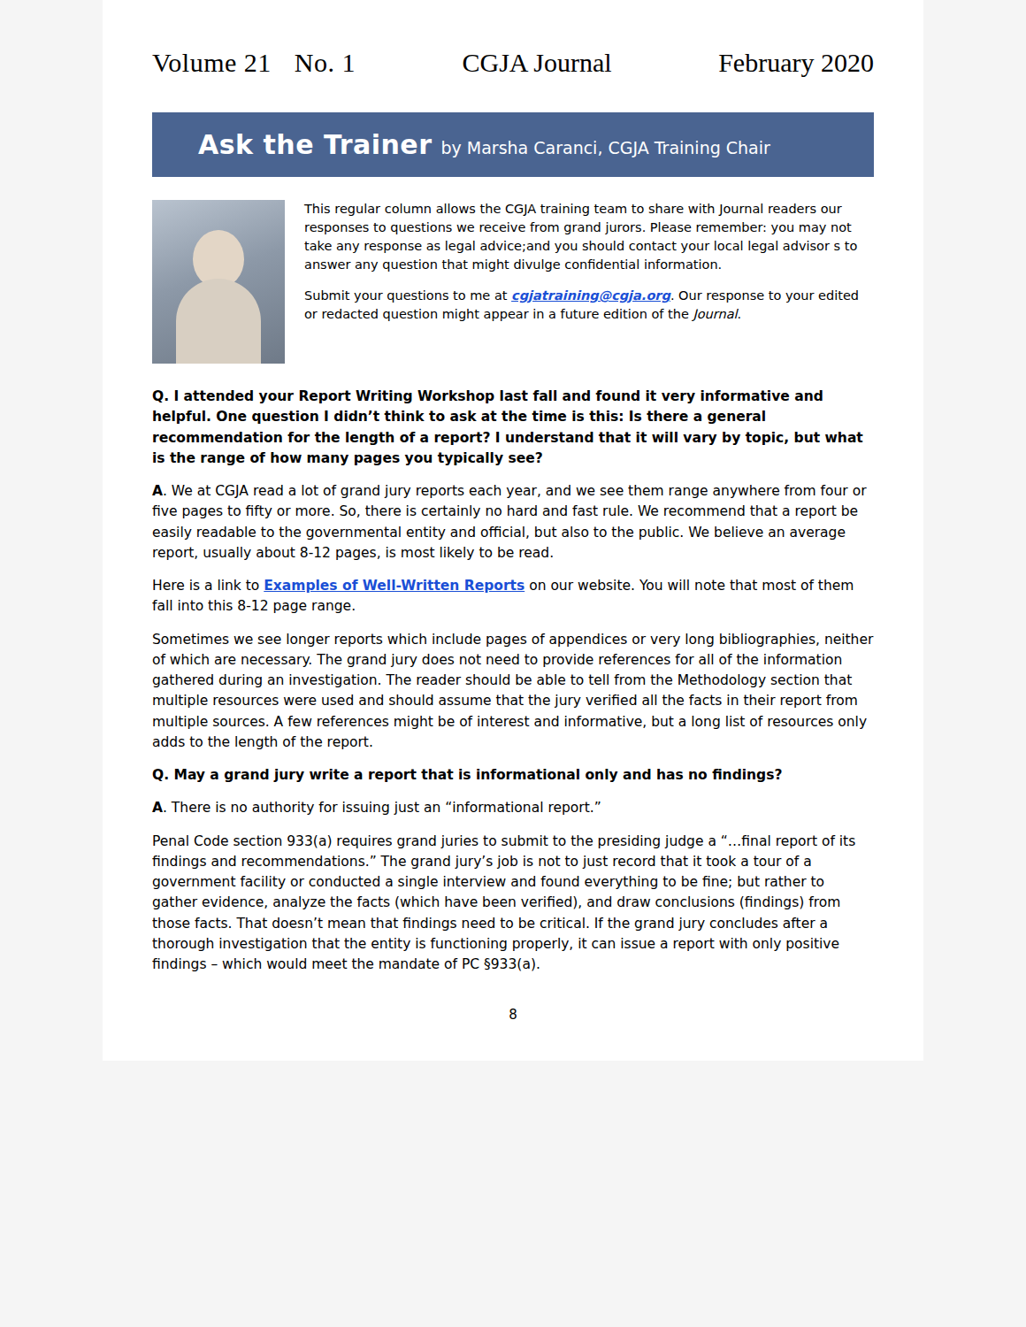Volume 21 No. 1
CGJA Journal
February 2020
Ask the Trainer
by Marsha Caranci, CGJA Training Chair
This regular column allows the CGJA training team to share with Journal readers our responses to questions we receive from grand jurors. Please remember: you may not take any response as legal advice;and you should contact your local legal advisor s to answer any question that might divulge confidential information.
Submit your questions to me at cgjatraining@cgja.org. Our response to your edited or redacted question might appear in a future edition of the Journal.
Q. I attended your Report Writing Workshop last fall and found it very informative and helpful. One question I didn’t think to ask at the time is this: Is there a general recommendation for the length of a report? I understand that it will vary by topic, but what is the range of how many pages you typically see?
A. We at CGJA read a lot of grand jury reports each year, and we see them range anywhere from four or five pages to fifty or more. So, there is certainly no hard and fast rule. We recommend that a report be easily readable to the governmental entity and official, but also to the public. We believe an average report, usually about 8-12 pages, is most likely to be read.
Here is a link to Examples of Well-Written Reports on our website. You will note that most of them fall into this 8-12 page range.
Sometimes we see longer reports which include pages of appendices or very long bibliographies, neither of which are necessary. The grand jury does not need to provide references for all of the information gathered during an investigation. The reader should be able to tell from the Methodology section that multiple resources were used and should assume that the jury verified all the facts in their report from multiple sources. A few references might be of interest and informative, but a long list of resources only adds to the length of the report.
Q. May a grand jury write a report that is informational only and has no findings?
A. There is no authority for issuing just an “informational report.”
Penal Code section 933(a) requires grand juries to submit to the presiding judge a “…final report of its findings and recommendations.” The grand jury’s job is not to just record that it took a tour of a government facility or conducted a single interview and found everything to be fine; but rather to gather evidence, analyze the facts (which have been verified), and draw conclusions (findings) from those facts. That doesn’t mean that findings need to be critical. If the grand jury concludes after a thorough investigation that the entity is functioning properly, it can issue a report with only positive findings – which would meet the mandate of PC §933(a).
8